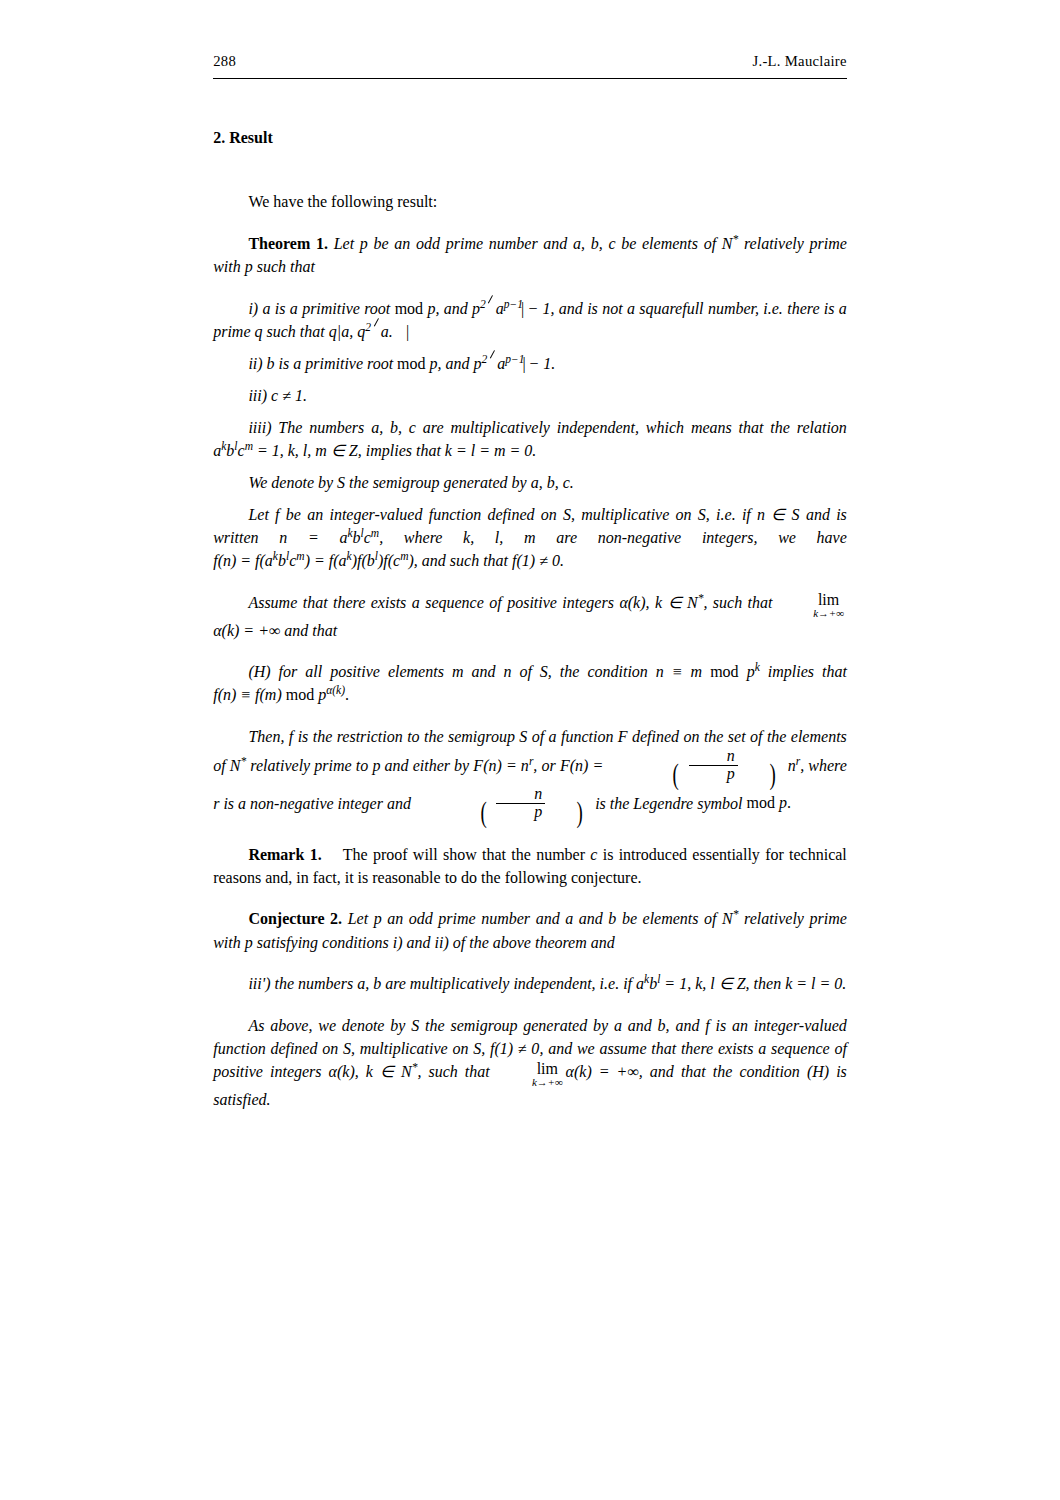288 J.-L. Mauclaire
2. Result
We have the following result:
Theorem 1. Let p be an odd prime number and a, b, c be elements of N* relatively prime with p such that
i) a is a primitive root mod p, and p2 ap−1 − 1, and is not a squarefull number, i.e. there is a prime q such that q|a, q2 a.
ii) b is a primitive root mod p, and p2 ap−1 − 1.
iii) c ≠ 1.
iiii) The numbers a, b, c are multiplicatively independent, which means that the relation akblcm = 1, k, l, m ∈ Z, implies that k = l = m = 0.
We denote by S the semigroup generated by a, b, c.
Let f be an integer-valued function defined on S, multiplicative on S, i.e. if n ∈ S and is written n = akblcm, where k, l, m are non-negative integers, we have f(n) = f(akblcm) = f(ak)f(bl)f(cm), and such that f(1) ≠ 0.
Assume that there exists a sequence of positive integers α(k), k ∈ N*, such that lim k→+∞α(k) = +∞ and that
(H) for all positive elements m and n of S, the condition n ≡ m mod pk implies that f(n) ≡ f(m) mod pα(k).
Then, f is the restriction to the semigroup S of a function F defined on the set of the elements of N* relatively prime to p and either by F(n) = nr, or F(n) = (np) nr, where r is a non-negative integer and (np) is the Legendre symbol mod p.
Remark 1. The proof will show that the number c is introduced essentially for technical reasons and, in fact, it is reasonable to do the following conjecture.
Conjecture 2. Let p an odd prime number and a and b be elements of N* relatively prime with p satisfying conditions i) and ii) of the above theorem and
iii') the numbers a, b are multiplicatively independent, i.e. if akbl = 1, k, l ∈ Z, then k = l = 0.
As above, we denote by S the semigroup generated by a and b, and f is an integer-valued function defined on S, multiplicative on S, f(1) ≠ 0, and we assume that there exists a sequence of positive integers α(k), k ∈ N*, such that lim k→+∞α(k) = +∞, and that the condition (H) is satisfied.